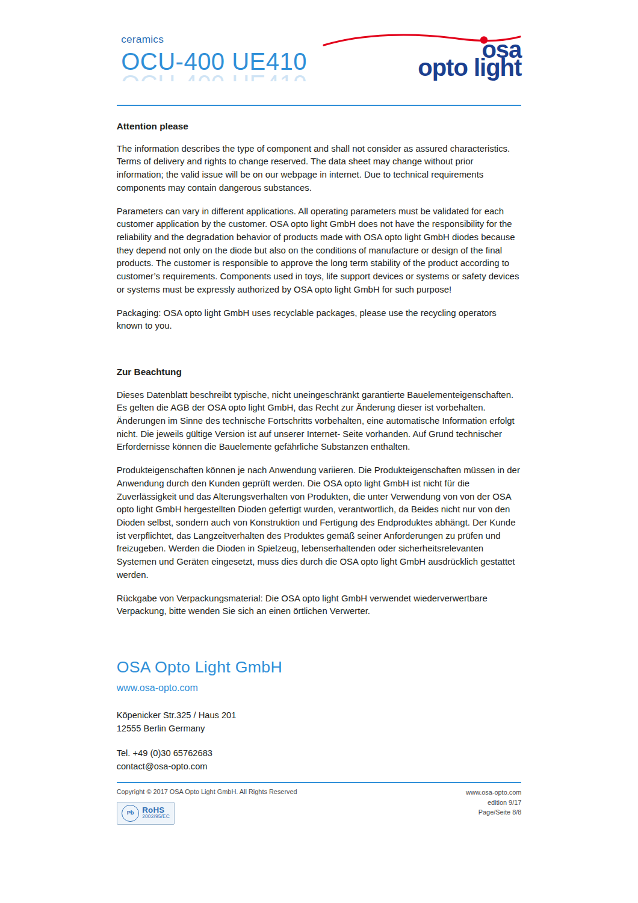ceramics
OCU-400 UE410
OCU-400 UE410
osa opto light
Attention please
The information describes the type of component and shall not consider as assured characteristics. Terms of delivery and rights to change reserved. The data sheet may change without prior information; the valid issue will be on our webpage in internet. Due to technical requirements components may contain dangerous substances.
Parameters can vary in different applications. All operating parameters must be validated for each customer application by the customer. OSA opto light GmbH does not have the responsibility for the reliability and the degradation behavior of products made with OSA opto light GmbH diodes because they depend not only on the diode but also on the conditions of manufacture or design of the final products. The customer is responsible to approve the long term stability of the product according to customer’s requirements. Components used in toys, life support devices or systems or safety devices or systems must be expressly authorized by OSA opto light GmbH for such purpose!
Packaging: OSA opto light GmbH uses recyclable packages, please use the recycling operators known to you.
Zur Beachtung
Dieses Datenblatt beschreibt typische, nicht uneingeschränkt garantierte Bauelementeigenschaften. Es gelten die AGB der OSA opto light GmbH, das Recht zur Änderung dieser ist vorbehalten. Änderungen im Sinne des technische Fortschritts vorbehalten, eine automatische Information erfolgt nicht. Die jeweils gültige Version ist auf unserer Internet- Seite vorhanden. Auf Grund technischer Erfordernisse können die Bauelemente gefährliche Substanzen enthalten.
Produkteigenschaften können je nach Anwendung variieren. Die Produkteigenschaften müssen in der Anwendung durch den Kunden geprüft werden. Die OSA opto light GmbH ist nicht für die Zuverlässigkeit und das Alterungsverhalten von Produkten, die unter Verwendung von von der OSA opto light GmbH hergestellten Dioden gefertigt wurden, verantwortlich, da Beides nicht nur von den Dioden selbst, sondern auch von Konstruktion und Fertigung des Endproduktes abhängt. Der Kunde ist verpflichtet, das Langzeitverhalten des Produktes gemäß seiner Anforderungen zu prüfen und freizugeben. Werden die Dioden in Spielzeug, lebenserhaltenden oder sicherheitsrelevanten Systemen und Geräten eingesetzt, muss dies durch die OSA opto light GmbH ausdrücklich gestattet werden.
Rückgabe von Verpackungsmaterial: Die OSA opto light GmbH verwendet wiederverwertbare Verpackung, bitte wenden Sie sich an einen örtlichen Verwerter.
OSA Opto Light GmbH
www.osa-opto.com
Köpenicker Str.325 / Haus 201
12555 Berlin Germany
Tel. +49 (0)30 65762683
contact@osa-opto.com
Copyright © 2017 OSA Opto Light GmbH. All Rights Reserved
Pb RoHS 2002/95/EC
www.osa-opto.com
edition 9/17
Page/Seite 8/8